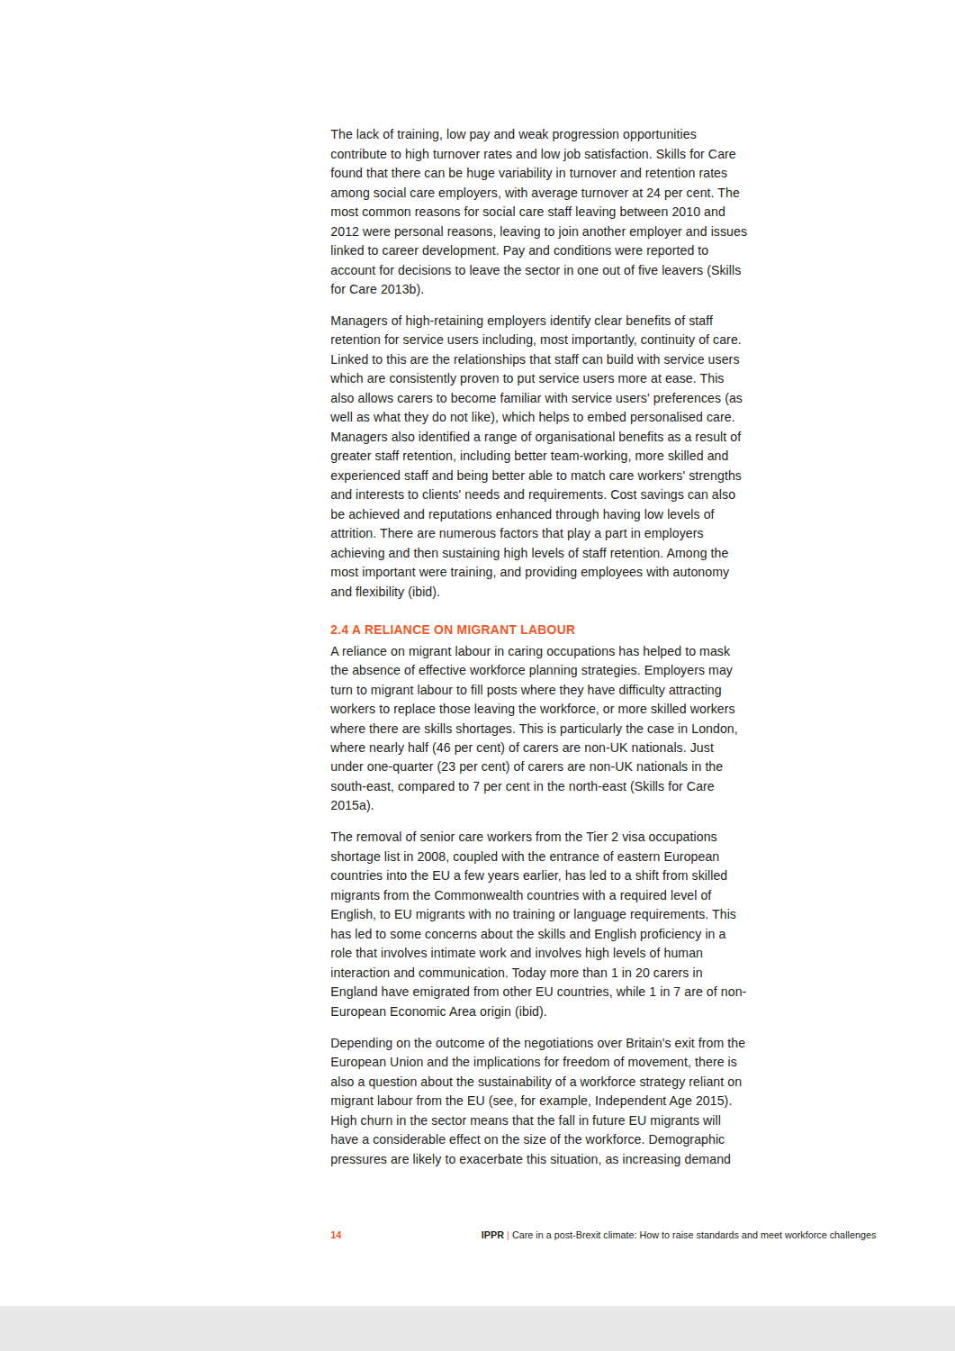The lack of training, low pay and weak progression opportunities contribute to high turnover rates and low job satisfaction. Skills for Care found that there can be huge variability in turnover and retention rates among social care employers, with average turnover at 24 per cent. The most common reasons for social care staff leaving between 2010 and 2012 were personal reasons, leaving to join another employer and issues linked to career development. Pay and conditions were reported to account for decisions to leave the sector in one out of five leavers (Skills for Care 2013b).
Managers of high-retaining employers identify clear benefits of staff retention for service users including, most importantly, continuity of care. Linked to this are the relationships that staff can build with service users which are consistently proven to put service users more at ease. This also allows carers to become familiar with service users' preferences (as well as what they do not like), which helps to embed personalised care. Managers also identified a range of organisational benefits as a result of greater staff retention, including better team-working, more skilled and experienced staff and being better able to match care workers' strengths and interests to clients' needs and requirements. Cost savings can also be achieved and reputations enhanced through having low levels of attrition. There are numerous factors that play a part in employers achieving and then sustaining high levels of staff retention. Among the most important were training, and providing employees with autonomy and flexibility (ibid).
2.4 A reliance on migrant labour
A reliance on migrant labour in caring occupations has helped to mask the absence of effective workforce planning strategies. Employers may turn to migrant labour to fill posts where they have difficulty attracting workers to replace those leaving the workforce, or more skilled workers where there are skills shortages. This is particularly the case in London, where nearly half (46 per cent) of carers are non-UK nationals. Just under one-quarter (23 per cent) of carers are non-UK nationals in the south-east, compared to 7 per cent in the north-east (Skills for Care 2015a).
The removal of senior care workers from the Tier 2 visa occupations shortage list in 2008, coupled with the entrance of eastern European countries into the EU a few years earlier, has led to a shift from skilled migrants from the Commonwealth countries with a required level of English, to EU migrants with no training or language requirements. This has led to some concerns about the skills and English proficiency in a role that involves intimate work and involves high levels of human interaction and communication. Today more than 1 in 20 carers in England have emigrated from other EU countries, while 1 in 7 are of non-European Economic Area origin (ibid).
Depending on the outcome of the negotiations over Britain's exit from the European Union and the implications for freedom of movement, there is also a question about the sustainability of a workforce strategy reliant on migrant labour from the EU (see, for example, Independent Age 2015). High churn in the sector means that the fall in future EU migrants will have a considerable effect on the size of the workforce. Demographic pressures are likely to exacerbate this situation, as increasing demand
14 IPPR|Care in a post-Brexit climate: How to raise standards and meet workforce challenges